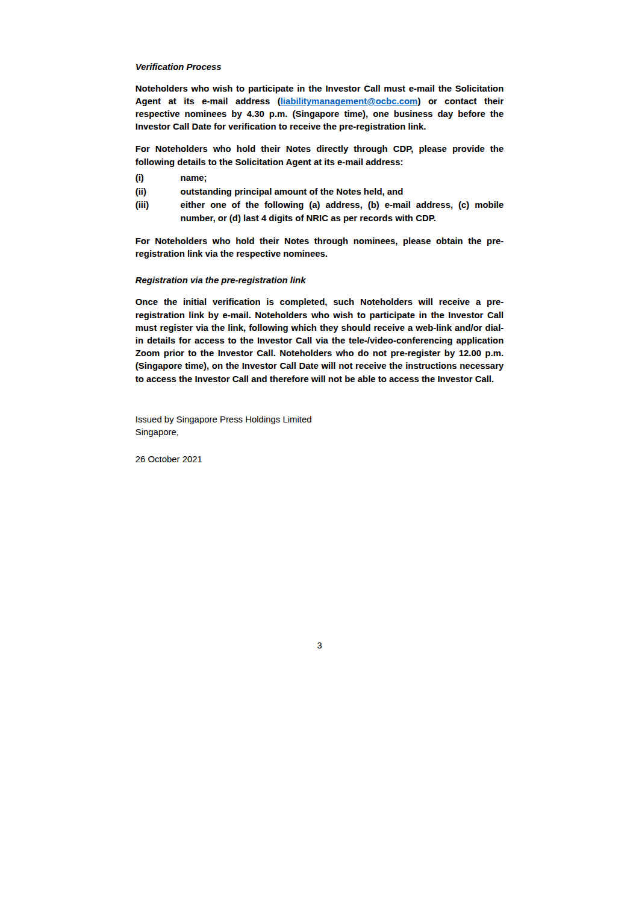Verification Process
Noteholders who wish to participate in the Investor Call must e-mail the Solicitation Agent at its e-mail address (liabilitymanagement@ocbc.com) or contact their respective nominees by 4.30 p.m. (Singapore time), one business day before the Investor Call Date for verification to receive the pre-registration link.
For Noteholders who hold their Notes directly through CDP, please provide the following details to the Solicitation Agent at its e-mail address:
| (i) | name; |
| (ii) | outstanding principal amount of the Notes held, and |
| (iii) | either one of the following (a) address, (b) e-mail address, (c) mobile number, or (d) last 4 digits of NRIC as per records with CDP. |
For Noteholders who hold their Notes through nominees, please obtain the pre-registration link via the respective nominees.
Registration via the pre-registration link
Once the initial verification is completed, such Noteholders will receive a pre-registration link by e-mail. Noteholders who wish to participate in the Investor Call must register via the link, following which they should receive a web-link and/or dial-in details for access to the Investor Call via the tele-/video-conferencing application Zoom prior to the Investor Call. Noteholders who do not pre-register by 12.00 p.m. (Singapore time), on the Investor Call Date will not receive the instructions necessary to access the Investor Call and therefore will not be able to access the Investor Call.
Issued by Singapore Press Holdings Limited
Singapore,
26 October 2021
3